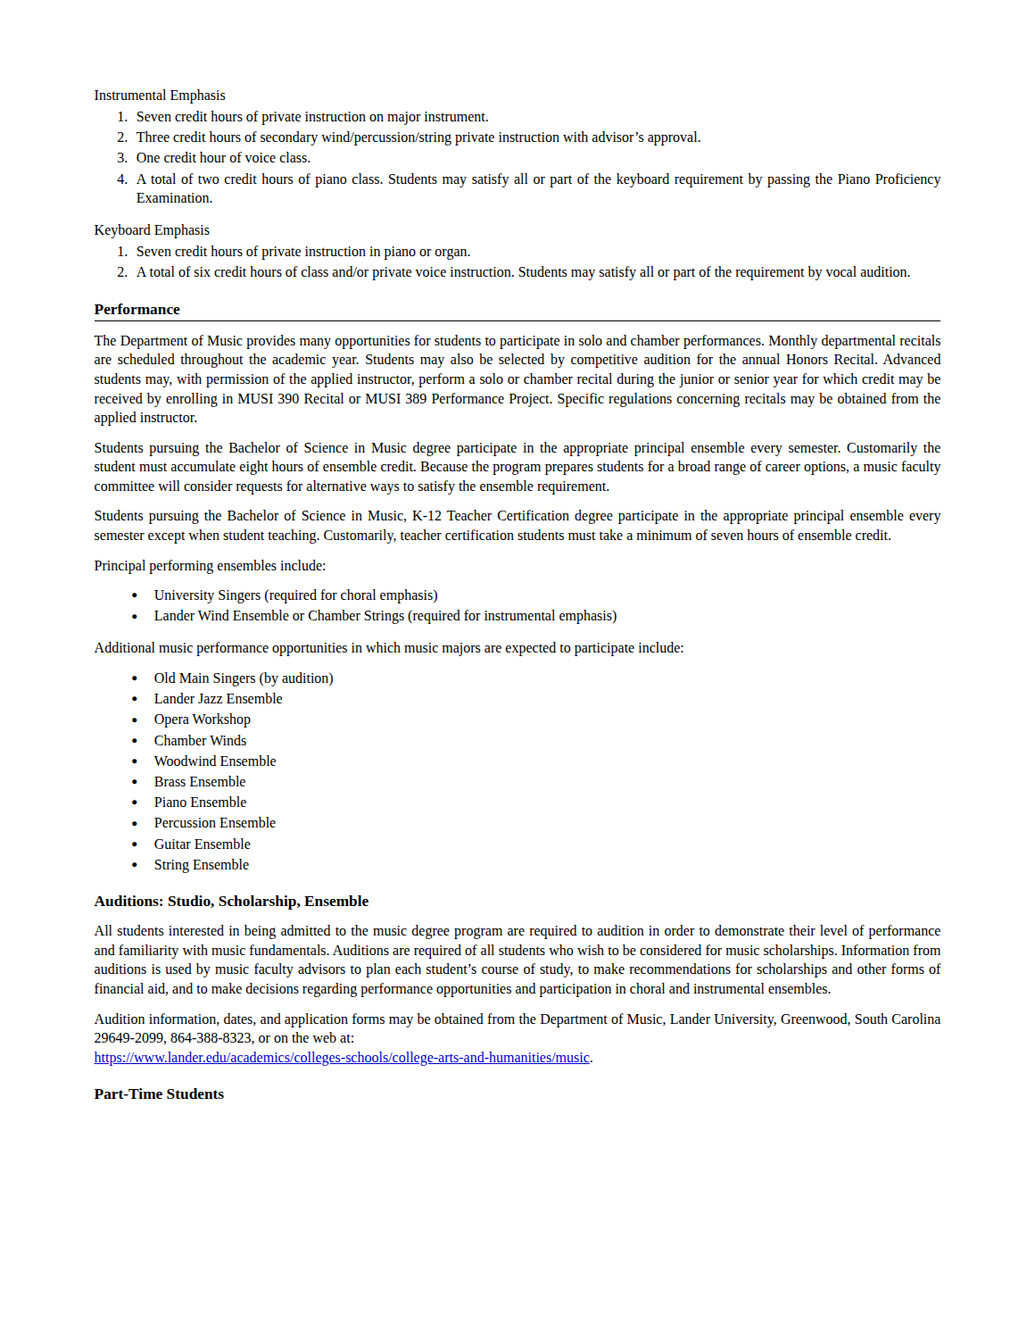Instrumental Emphasis
Seven credit hours of private instruction on major instrument.
Three credit hours of secondary wind/percussion/string private instruction with advisor’s approval.
One credit hour of voice class.
A total of two credit hours of piano class. Students may satisfy all or part of the keyboard requirement by passing the Piano Proficiency Examination.
Keyboard Emphasis
Seven credit hours of private instruction in piano or organ.
A total of six credit hours of class and/or private voice instruction. Students may satisfy all or part of the requirement by vocal audition.
Performance
The Department of Music provides many opportunities for students to participate in solo and chamber performances. Monthly departmental recitals are scheduled throughout the academic year. Students may also be selected by competitive audition for the annual Honors Recital. Advanced students may, with permission of the applied instructor, perform a solo or chamber recital during the junior or senior year for which credit may be received by enrolling in MUSI 390 Recital or MUSI 389 Performance Project. Specific regulations concerning recitals may be obtained from the applied instructor.
Students pursuing the Bachelor of Science in Music degree participate in the appropriate principal ensemble every semester. Customarily the student must accumulate eight hours of ensemble credit. Because the program prepares students for a broad range of career options, a music faculty committee will consider requests for alternative ways to satisfy the ensemble requirement.
Students pursuing the Bachelor of Science in Music, K-12 Teacher Certification degree participate in the appropriate principal ensemble every semester except when student teaching. Customarily, teacher certification students must take a minimum of seven hours of ensemble credit.
Principal performing ensembles include:
University Singers (required for choral emphasis)
Lander Wind Ensemble or Chamber Strings (required for instrumental emphasis)
Additional music performance opportunities in which music majors are expected to participate include:
Old Main Singers (by audition)
Lander Jazz Ensemble
Opera Workshop
Chamber Winds
Woodwind Ensemble
Brass Ensemble
Piano Ensemble
Percussion Ensemble
Guitar Ensemble
String Ensemble
Auditions: Studio, Scholarship, Ensemble
All students interested in being admitted to the music degree program are required to audition in order to demonstrate their level of performance and familiarity with music fundamentals. Auditions are required of all students who wish to be considered for music scholarships. Information from auditions is used by music faculty advisors to plan each student’s course of study, to make recommendations for scholarships and other forms of financial aid, and to make decisions regarding performance opportunities and participation in choral and instrumental ensembles.
Audition information, dates, and application forms may be obtained from the Department of Music, Lander University, Greenwood, South Carolina 29649-2099, 864-388-8323, or on the web at:
https://www.lander.edu/academics/colleges-schools/college-arts-and-humanities/music.
Part-Time Students